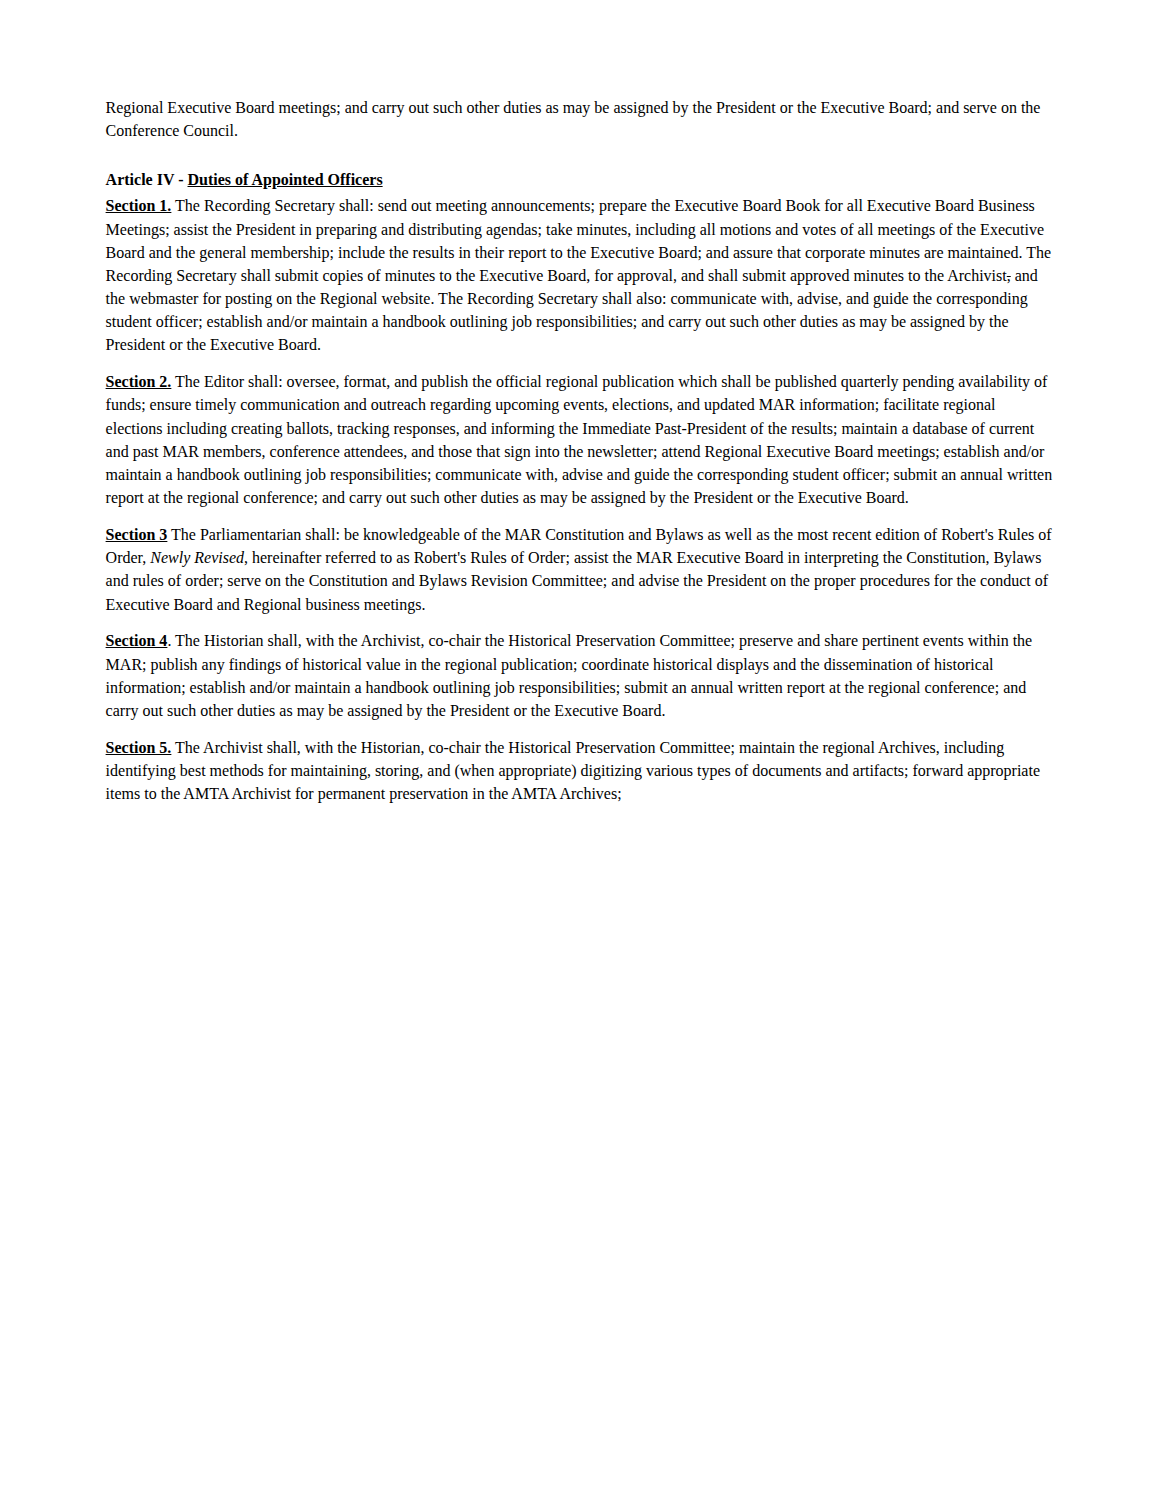Regional Executive Board meetings; and carry out such other duties as may be assigned by the President or the Executive Board; and serve on the Conference Council.
Article IV - Duties of Appointed Officers
Section 1. The Recording Secretary shall: send out meeting announcements; prepare the Executive Board Book for all Executive Board Business Meetings; assist the President in preparing and distributing agendas; take minutes, including all motions and votes of all meetings of the Executive Board and the general membership; include the results in their report to the Executive Board; and assure that corporate minutes are maintained. The Recording Secretary shall submit copies of minutes to the Executive Board, for approval, and shall submit approved minutes to the Archivist, and the webmaster for posting on the Regional website. The Recording Secretary shall also: communicate with, advise, and guide the corresponding student officer; establish and/or maintain a handbook outlining job responsibilities; and carry out such other duties as may be assigned by the President or the Executive Board.
Section 2. The Editor shall: oversee, format, and publish the official regional publication which shall be published quarterly pending availability of funds; ensure timely communication and outreach regarding upcoming events, elections, and updated MAR information; facilitate regional elections including creating ballots, tracking responses, and informing the Immediate Past-President of the results; maintain a database of current and past MAR members, conference attendees, and those that sign into the newsletter; attend Regional Executive Board meetings; establish and/or maintain a handbook outlining job responsibilities; communicate with, advise and guide the corresponding student officer; submit an annual written report at the regional conference; and carry out such other duties as may be assigned by the President or the Executive Board.
Section 3 The Parliamentarian shall: be knowledgeable of the MAR Constitution and Bylaws as well as the most recent edition of Robert's Rules of Order, Newly Revised, hereinafter referred to as Robert's Rules of Order; assist the MAR Executive Board in interpreting the Constitution, Bylaws and rules of order; serve on the Constitution and Bylaws Revision Committee; and advise the President on the proper procedures for the conduct of Executive Board and Regional business meetings.
Section 4. The Historian shall, with the Archivist, co-chair the Historical Preservation Committee; preserve and share pertinent events within the MAR; publish any findings of historical value in the regional publication; coordinate historical displays and the dissemination of historical information; establish and/or maintain a handbook outlining job responsibilities; submit an annual written report at the regional conference; and carry out such other duties as may be assigned by the President or the Executive Board.
Section 5. The Archivist shall, with the Historian, co-chair the Historical Preservation Committee; maintain the regional Archives, including identifying best methods for maintaining, storing, and (when appropriate) digitizing various types of documents and artifacts; forward appropriate items to the AMTA Archivist for permanent preservation in the AMTA Archives;